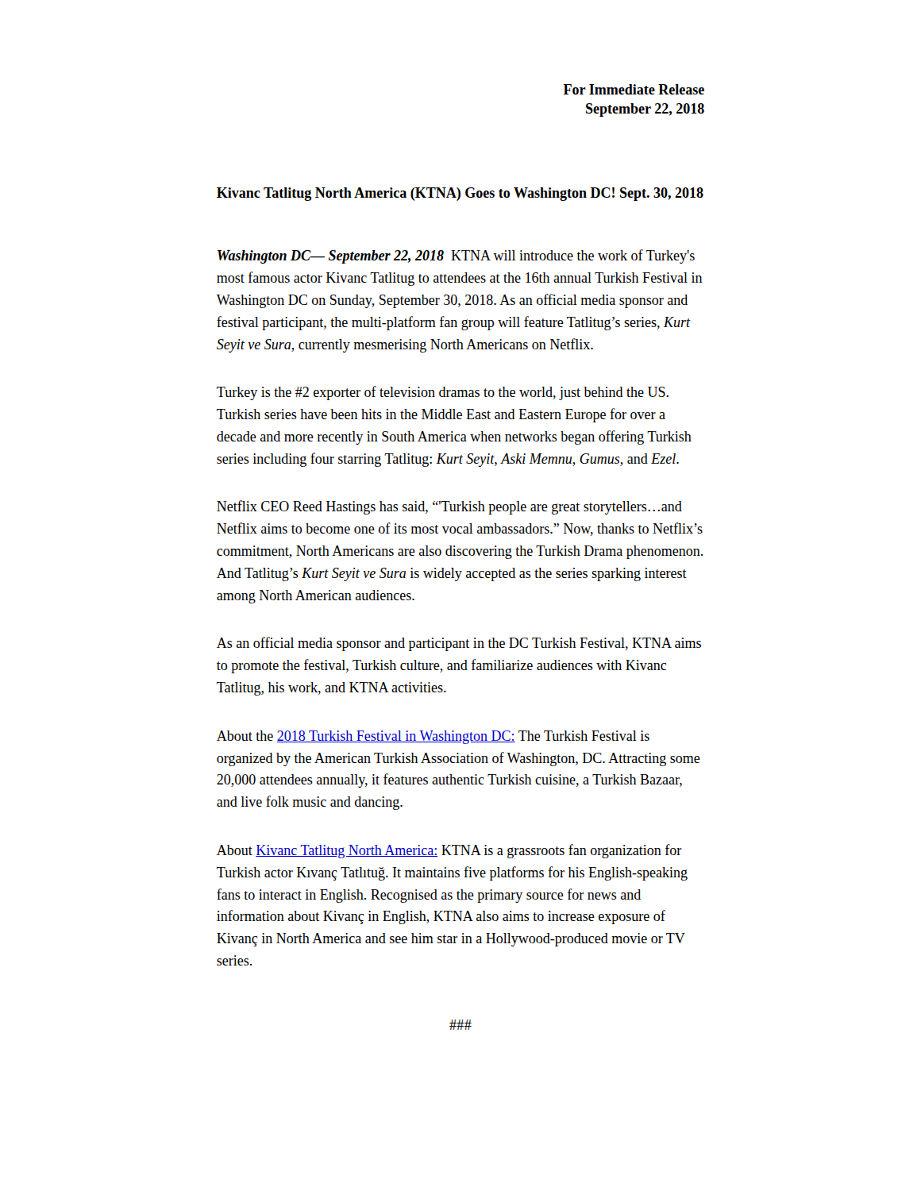For Immediate Release
September 22, 2018
Kivanc Tatlitug North America (KTNA) Goes to Washington DC! Sept. 30, 2018
Washington DC— September 22, 2018 KTNA will introduce the work of Turkey's most famous actor Kivanc Tatlitug to attendees at the 16th annual Turkish Festival in Washington DC on Sunday, September 30, 2018. As an official media sponsor and festival participant, the multi-platform fan group will feature Tatlitug’s series, Kurt Seyit ve Sura, currently mesmerising North Americans on Netflix.
Turkey is the #2 exporter of television dramas to the world, just behind the US. Turkish series have been hits in the Middle East and Eastern Europe for over a decade and more recently in South America when networks began offering Turkish series including four starring Tatlitug: Kurt Seyit, Aski Memnu, Gumus, and Ezel.
Netflix CEO Reed Hastings has said, “'Turkish people are great storytellers…and Netflix aims to become one of its most vocal ambassadors.” Now, thanks to Netflix’s commitment, North Americans are also discovering the Turkish Drama phenomenon. And Tatlitug’s Kurt Seyit ve Sura is widely accepted as the series sparking interest among North American audiences.
As an official media sponsor and participant in the DC Turkish Festival, KTNA aims to promote the festival, Turkish culture, and familiarize audiences with Kivanc Tatlitug, his work, and KTNA activities.
About the 2018 Turkish Festival in Washington DC: The Turkish Festival is organized by the American Turkish Association of Washington, DC. Attracting some 20,000 attendees annually, it features authentic Turkish cuisine, a Turkish Bazaar, and live folk music and dancing.
About Kivanc Tatlitug North America: KTNA is a grassroots fan organization for Turkish actor Kıvanç Tatlıtuğ. It maintains five platforms for his English-speaking fans to interact in English. Recognised as the primary source for news and information about Kivanç in English, KTNA also aims to increase exposure of Kivanç in North America and see him star in a Hollywood-produced movie or TV series.
###